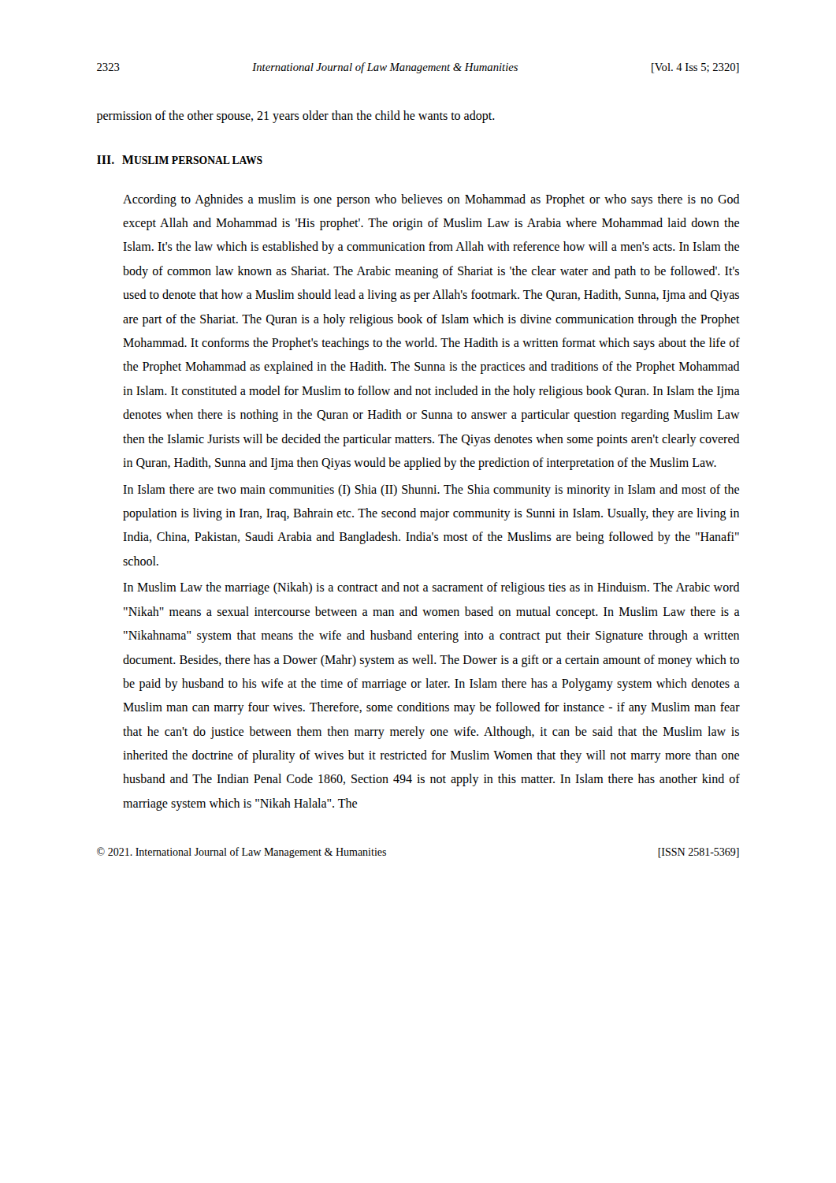2323 International Journal of Law Management & Humanities [Vol. 4 Iss 5; 2320]
permission of the other spouse, 21 years older than the child he wants to adopt.
III. MUSLIM PERSONAL LAWS
According to Aghnides a muslim is one person who believes on Mohammad as Prophet or who says there is no God except Allah and Mohammad is 'His prophet'. The origin of Muslim Law is Arabia where Mohammad laid down the Islam. It's the law which is established by a communication from Allah with reference how will a men's acts. In Islam the body of common law known as Shariat. The Arabic meaning of Shariat is 'the clear water and path to be followed'. It's used to denote that how a Muslim should lead a living as per Allah's footmark. The Quran, Hadith, Sunna, Ijma and Qiyas are part of the Shariat. The Quran is a holy religious book of Islam which is divine communication through the Prophet Mohammad. It conforms the Prophet's teachings to the world. The Hadith is a written format which says about the life of the Prophet Mohammad as explained in the Hadith. The Sunna is the practices and traditions of the Prophet Mohammad in Islam. It constituted a model for Muslim to follow and not included in the holy religious book Quran. In Islam the Ijma denotes when there is nothing in the Quran or Hadith or Sunna to answer a particular question regarding Muslim Law then the Islamic Jurists will be decided the particular matters. The Qiyas denotes when some points aren't clearly covered in Quran, Hadith, Sunna and Ijma then Qiyas would be applied by the prediction of interpretation of the Muslim Law.
In Islam there are two main communities (I) Shia (II) Shunni. The Shia community is minority in Islam and most of the population is living in Iran, Iraq, Bahrain etc. The second major community is Sunni in Islam. Usually, they are living in India, China, Pakistan, Saudi Arabia and Bangladesh. India's most of the Muslims are being followed by the "Hanafi" school.
In Muslim Law the marriage (Nikah) is a contract and not a sacrament of religious ties as in Hinduism. The Arabic word "Nikah" means a sexual intercourse between a man and women based on mutual concept. In Muslim Law there is a "Nikahnama" system that means the wife and husband entering into a contract put their Signature through a written document. Besides, there has a Dower (Mahr) system as well. The Dower is a gift or a certain amount of money which to be paid by husband to his wife at the time of marriage or later. In Islam there has a Polygamy system which denotes a Muslim man can marry four wives. Therefore, some conditions may be followed for instance - if any Muslim man fear that he can't do justice between them then marry merely one wife. Although, it can be said that the Muslim law is inherited the doctrine of plurality of wives but it restricted for Muslim Women that they will not marry more than one husband and The Indian Penal Code 1860, Section 494 is not apply in this matter. In Islam there has another kind of marriage system which is "Nikah Halala". The
© 2021. International Journal of Law Management & Humanities [ISSN 2581-5369]